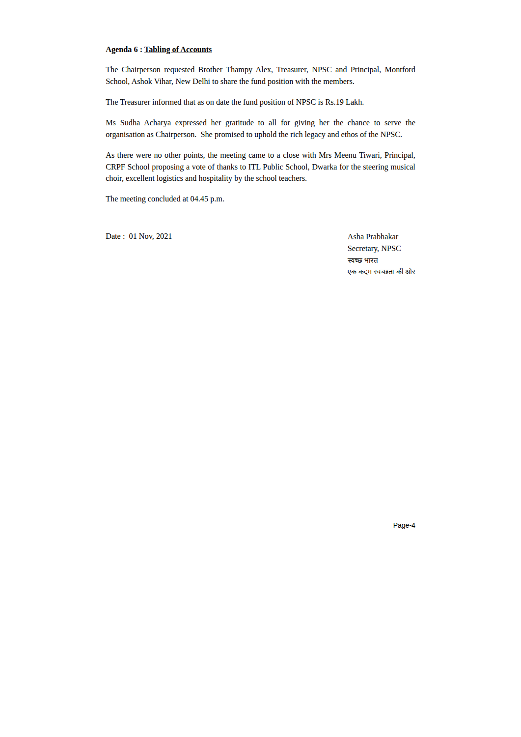Agenda 6 : Tabling of Accounts
The Chairperson requested Brother Thampy Alex, Treasurer, NPSC and Principal, Montford School, Ashok Vihar, New Delhi to share the fund position with the members.
The Treasurer informed that as on date the fund position of NPSC is Rs.19 Lakh.
Ms Sudha Acharya expressed her gratitude to all for giving her the chance to serve the organisation as Chairperson. She promised to uphold the rich legacy and ethos of the NPSC.
As there were no other points, the meeting came to a close with Mrs Meenu Tiwari, Principal, CRPF School proposing a vote of thanks to ITL Public School, Dwarka for the steering musical choir, excellent logistics and hospitality by the school teachers.
The meeting concluded at 04.45 p.m.
Date : 01 Nov, 2021
Asha Prabhakar
Secretary, NPSC स्वच्छ भारत एक कदम स्वच्छता की ओर
Page-4